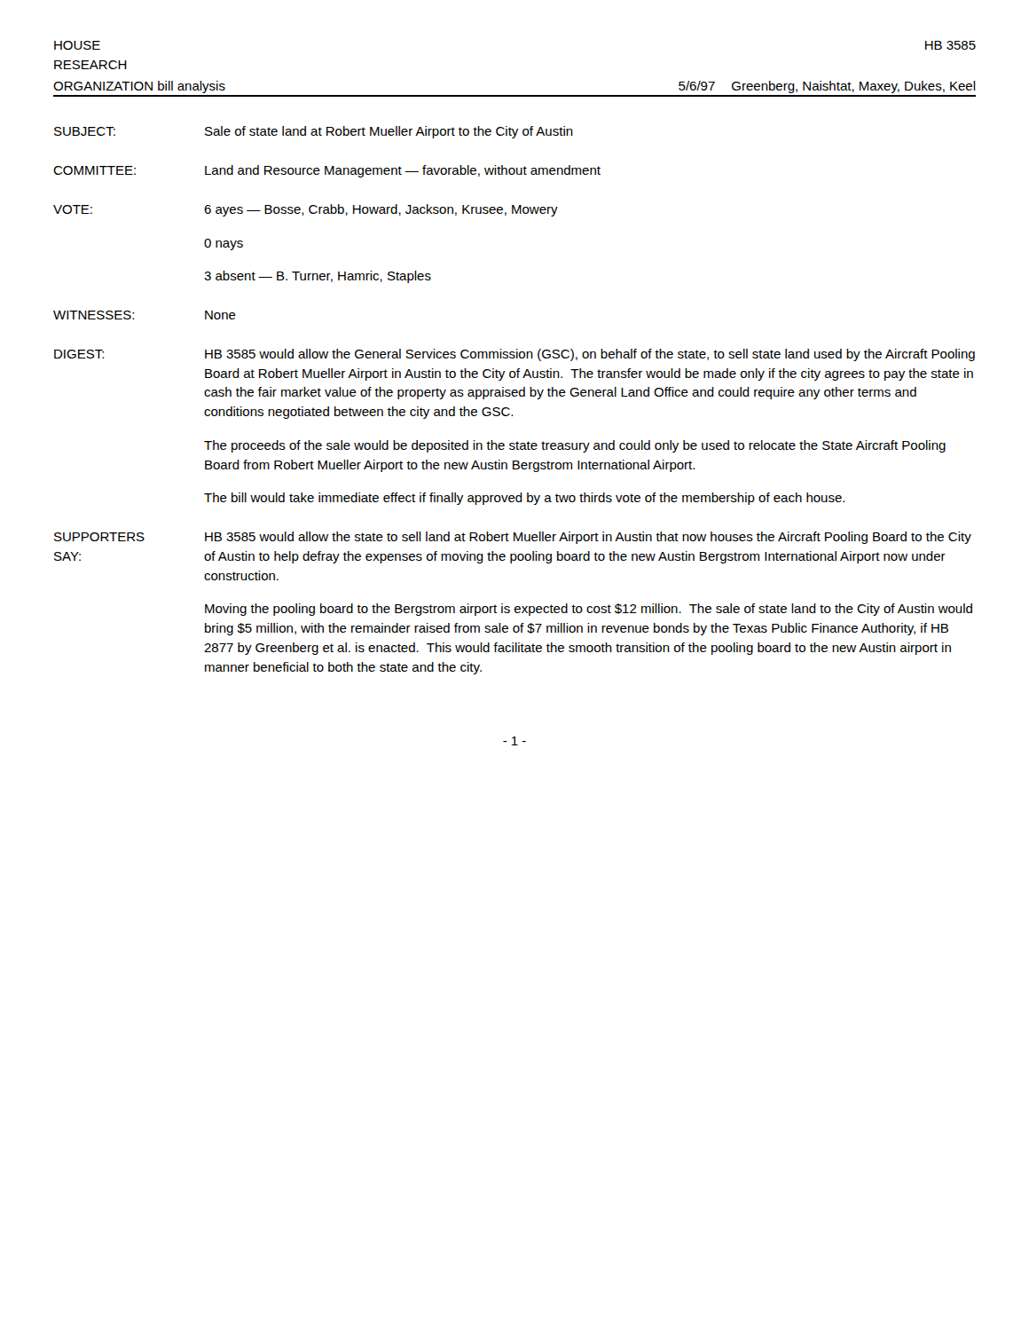HOUSE
RESEARCH
HB 3585
ORGANIZATION bill analysis
5/6/97 Greenberg, Naishtat, Maxey, Dukes, Keel
| SUBJECT: | Sale of state land at Robert Mueller Airport to the City of Austin |
| COMMITTEE: | Land and Resource Management — favorable, without amendment |
| VOTE: | 6 ayes — Bosse, Crabb, Howard, Jackson, Krusee, Mowery 0 nays 3 absent — B. Turner, Hamric, Staples |
| WITNESSES: | None |
| DIGEST: | HB 3585 would allow the General Services Commission (GSC), on behalf of the state, to sell state land used by the Aircraft Pooling Board at Robert Mueller Airport in Austin to the City of Austin. The transfer would be made only if the city agrees to pay the state in cash the fair market value of the property as appraised by the General Land Office and could require any other terms and conditions negotiated between the city and the GSC. The proceeds of the sale would be deposited in the state treasury and could only be used to relocate the State Aircraft Pooling Board from Robert Mueller Airport to the new Austin Bergstrom International Airport. The bill would take immediate effect if finally approved by a two thirds vote of the membership of each house. |
| SUPPORTERS SAY: | HB 3585 would allow the state to sell land at Robert Mueller Airport in Austin that now houses the Aircraft Pooling Board to the City of Austin to help defray the expenses of moving the pooling board to the new Austin Bergstrom International Airport now under construction. Moving the pooling board to the Bergstrom airport is expected to cost $12 million. The sale of state land to the City of Austin would bring $5 million, with the remainder raised from sale of $7 million in revenue bonds by the Texas Public Finance Authority, if HB 2877 by Greenberg et al. is enacted. This would facilitate the smooth transition of the pooling board to the new Austin airport in manner beneficial to both the state and the city. |
- 1 -